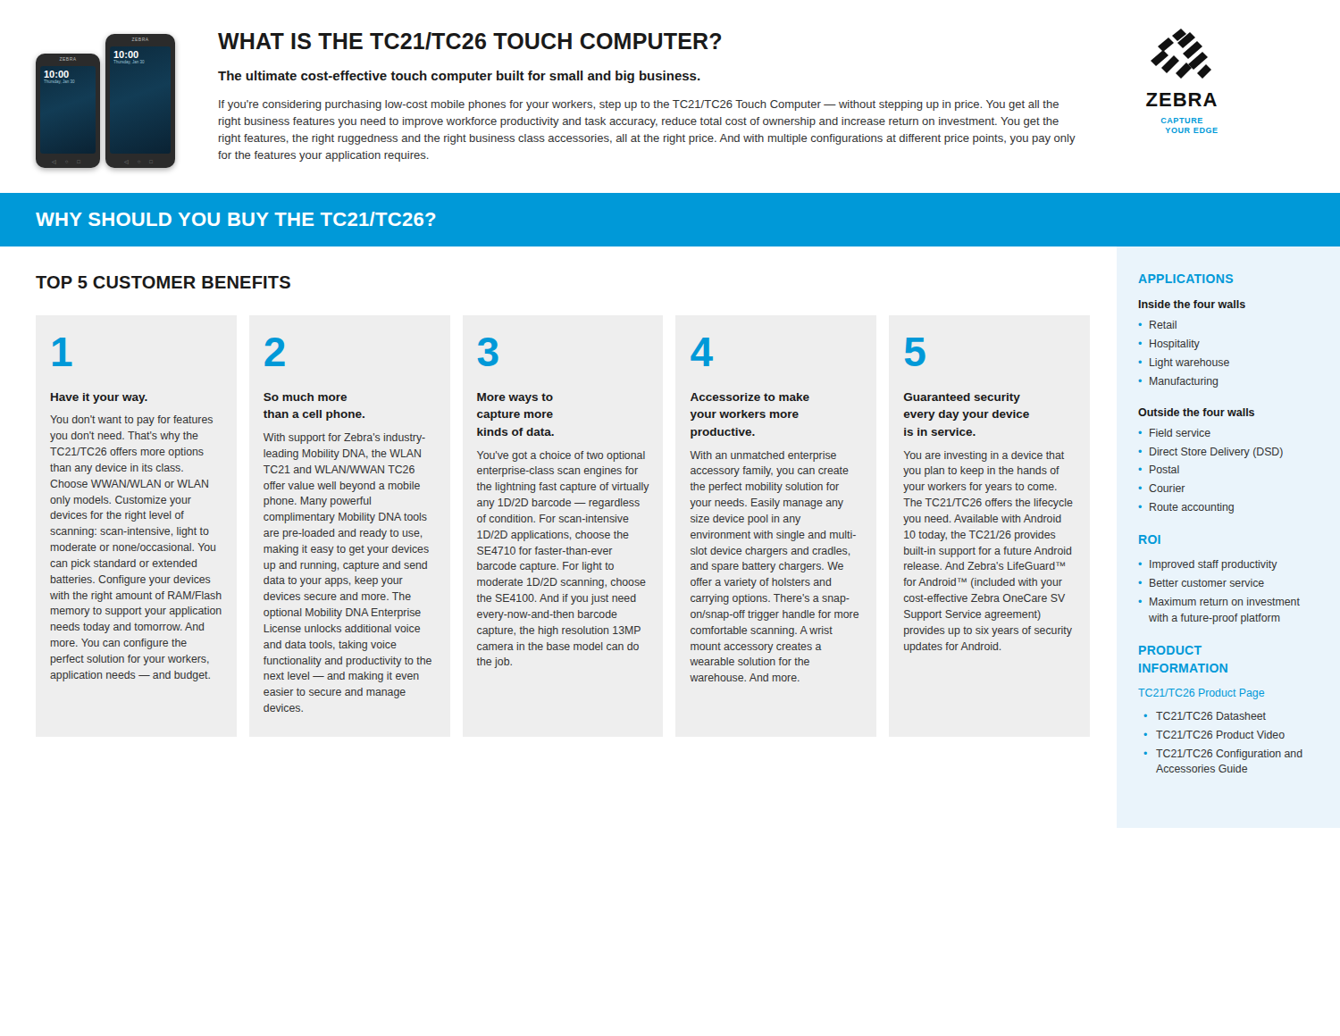ZEBRA
10:00
Thursday, Jan 30
◁ ○ □
ZEBRA
10:00
Thursday, Jan 30
◁ ○ □
WHAT IS THE TC21/TC26 TOUCH COMPUTER?
The ultimate cost-effective touch computer built for small and big business.
If you're considering purchasing low-cost mobile phones for your workers, step up to the TC21/TC26 Touch Computer — without stepping up in price. You get all the right business features you need to improve workforce productivity and task accuracy, reduce total cost of ownership and increase return on investment. You get the right features, the right ruggedness and the right business class accessories, all at the right price. And with multiple configurations at different price points, you pay only for the features your application requires.
ZEBRA
CAPTURE YOUR EDGE
WHY SHOULD YOU BUY THE TC21/TC26?
TOP 5 CUSTOMER BENEFITS
1
Have it your way.
You don't want to pay for features you don't need. That's why the TC21/TC26 offers more options than any device in its class. Choose WWAN/WLAN or WLAN only models. Customize your devices for the right level of scanning: scan-intensive, light to moderate or none/occasional. You can pick standard or extended batteries. Configure your devices with the right amount of RAM/Flash memory to support your application needs today and tomorrow. And more. You can configure the perfect solution for your workers, application needs — and budget.
2
So much more
than a cell phone.
With support for Zebra's industry-leading Mobility DNA, the WLAN TC21 and WLAN/WWAN TC26 offer value well beyond a mobile phone. Many powerful complimentary Mobility DNA tools are pre-loaded and ready to use, making it easy to get your devices up and running, capture and send data to your apps, keep your devices secure and more. The optional Mobility DNA Enterprise License unlocks additional voice and data tools, taking voice functionality and productivity to the next level — and making it even easier to secure and manage devices.
3
More ways to
capture more
kinds of data.
You've got a choice of two optional enterprise-class scan engines for the lightning fast capture of virtually any 1D/2D barcode — regardless of condition. For scan-intensive 1D/2D applications, choose the SE4710 for faster-than-ever barcode capture. For light to moderate 1D/2D scanning, choose the SE4100. And if you just need every-now-and-then barcode capture, the high resolution 13MP camera in the base model can do the job.
4
Accessorize to make
your workers more
productive.
With an unmatched enterprise accessory family, you can create the perfect mobility solution for your needs. Easily manage any size device pool in any environment with single and multi-slot device chargers and cradles, and spare battery chargers. We offer a variety of holsters and carrying options. There's a snap-on/snap-off trigger handle for more comfortable scanning. A wrist mount accessory creates a wearable solution for the warehouse. And more.
5
Guaranteed security
every day your device
is in service.
You are investing in a device that you plan to keep in the hands of your workers for years to come. The TC21/TC26 offers the lifecycle you need. Available with Android 10 today, the TC21/26 provides built-in support for a future Android release. And Zebra's LifeGuard™ for Android™ (included with your cost-effective Zebra OneCare SV Support Service agreement) provides up to six years of security updates for Android.
APPLICATIONS
Inside the four walls
Retail
Hospitality
Light warehouse
Manufacturing
Outside the four walls
Field service
Direct Store Delivery (DSD)
Postal
Courier
Route accounting
ROI
Improved staff productivity
Better customer service
Maximum return on investment with a future-proof platform
PRODUCT
INFORMATION
TC21/TC26 Product Page
TC21/TC26 Datasheet
TC21/TC26 Product Video
TC21/TC26 Configuration and Accessories Guide